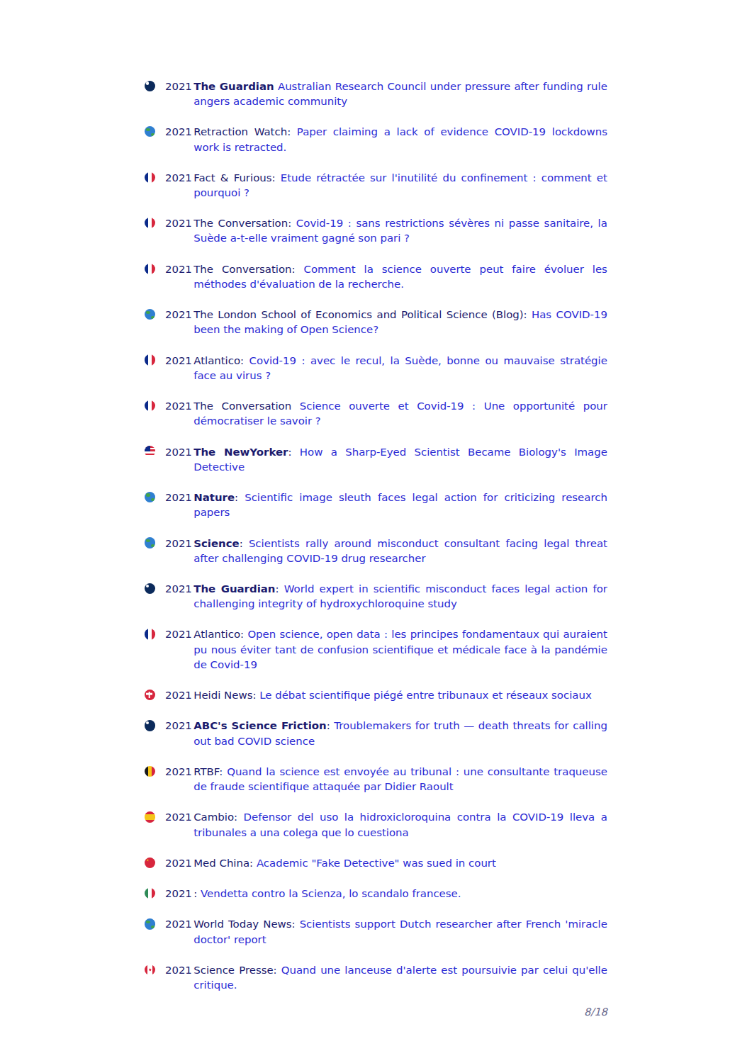| | 2021 | The Guardian Australian Research Council under pressure after funding rule angers academic community |
| | 2021 | Retraction Watch: Paper claiming a lack of evidence COVID-19 lockdowns work is retracted. |
| | 2021 | Fact & Furious: Etude rétractée sur l'inutilité du confinement : comment et pourquoi ? |
| | 2021 | The Conversation: Covid-19 : sans restrictions sévères ni passe sanitaire, la Suède a-t-elle vraiment gagné son pari ? |
| | 2021 | The Conversation: Comment la science ouverte peut faire évoluer les méthodes d'évaluation de la recherche. |
| | 2021 | The London School of Economics and Political Science (Blog): Has COVID-19 been the making of Open Science? |
| | 2021 | Atlantico: Covid-19 : avec le recul, la Suède, bonne ou mauvaise stratégie face au virus ? |
| | 2021 | The Conversation Science ouverte et Covid-19 : Une opportunité pour démocratiser le savoir ? |
| | 2021 | The NewYorker : How a Sharp-Eyed Scientist Became Biology's Image Detective |
| | 2021 | Nature : Scientific image sleuth faces legal action for criticizing research papers |
| | 2021 | Science : Scientists rally around misconduct consultant facing legal threat after challenging COVID-19 drug researcher |
| | 2021 | The Guardian : World expert in scientific misconduct faces legal action for challenging integrity of hydroxychloroquine study |
| | 2021 | Atlantico: Open science, open data : les principes fondamentaux qui auraient pu nous éviter tant de confusion scientifique et médicale face à la pandémie de Covid-19 |
| | 2021 | Heidi News: Le débat scientifique piégé entre tribunaux et réseaux sociaux |
| | 2021 | ABC's Science Friction : Troublemakers for truth — death threats for calling out bad COVID science |
| | 2021 | RTBF: Quand la science est envoyée au tribunal : une consultante traqueuse de fraude scientifique attaquée par Didier Raoult |
| | 2021 | Cambio: Defensor del uso la hidroxicloroquina contra la COVID-19 lleva a tribunales a una colega que lo cuestiona |
| | 2021 | Med China: Academic "Fake Detective" was sued in court |
| | 2021 | : Vendetta contro la Scienza, lo scandalo francese. |
| | 2021 | World Today News: Scientists support Dutch researcher after French 'miracle doctor' report |
| | 2021 | Science Presse: Quand une lanceuse d'alerte est poursuivie par celui qu'elle critique. |
8/18